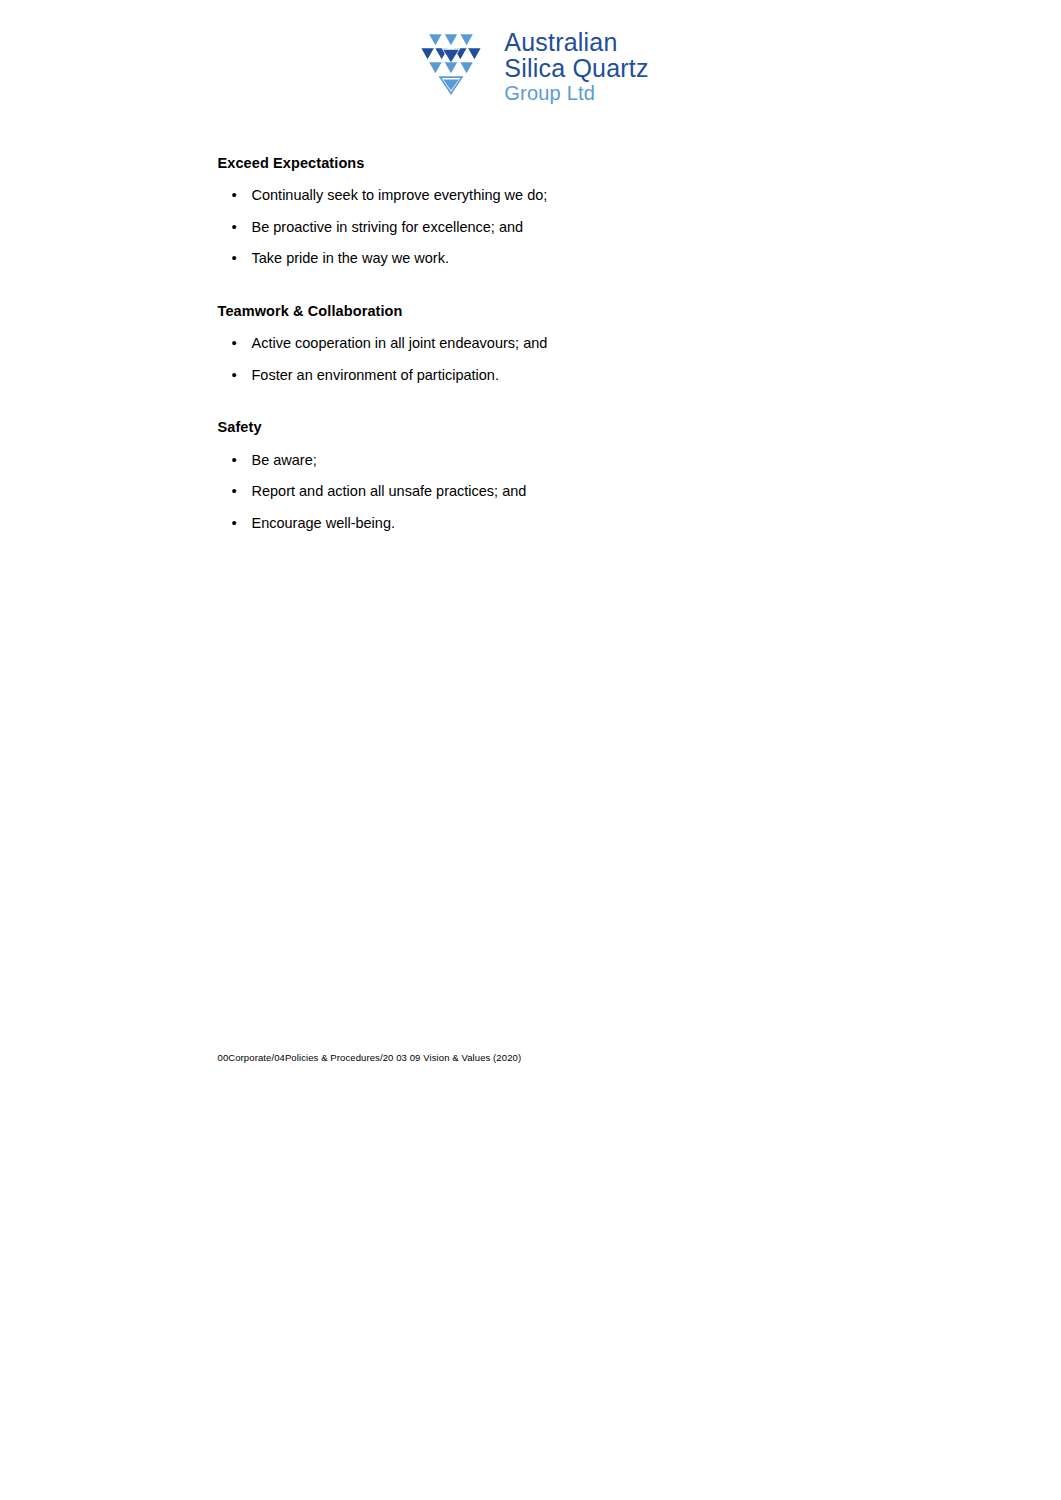Australian Silica Quartz Group Ltd
Exceed Expectations
Continually seek to improve everything we do;
Be proactive in striving for excellence; and
Take pride in the way we work.
Teamwork & Collaboration
Active cooperation in all joint endeavours; and
Foster an environment of participation.
Safety
Be aware;
Report and action all unsafe practices; and
Encourage well-being.
00Corporate/04Policies & Procedures/20 03 09 Vision & Values (2020)